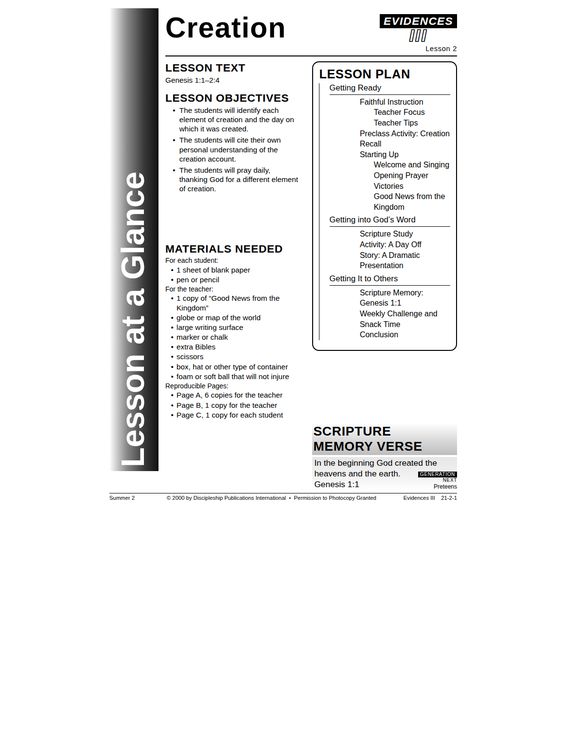Lesson at a Glance
Creation
EVIDENCES III Lesson 2
Lesson Text
Genesis 1:1–2:4
Lesson Objectives
The students will identify each element of creation and the day on which it was created.
The students will cite their own personal understanding of the creation account.
The students will pray daily, thanking God for a different element of creation.
Materials Needed
For each student:
1 sheet of blank paper
pen or pencil
For the teacher:
1 copy of “Good News from the Kingdom”
globe or map of the world
large writing surface
marker or chalk
extra Bibles
scissors
box, hat or other type of container
foam or soft ball that will not injure
Reproducible Pages:
Page A, 6 copies for the teacher
Page B, 1 copy for the teacher
Page C, 1 copy for each student
Lesson Plan
Getting Ready
Faithful Instruction
Teacher Focus
Teacher Tips
Preclass Activity: Creation Recall
Starting Up
Welcome and Singing
Opening Prayer
Victories
Good News from the Kingdom
Getting into God’s Word
Scripture Study
Activity: A Day Off
Story: A Dramatic Presentation
Getting It to Others
Scripture Memory: Genesis 1:1
Weekly Challenge and Snack Time
Conclusion
Scripture Memory Verse
In the beginning God created the heavens and the earth.
Genesis 1:1
GENERATION NEXT Preteens
Summer 2
© 2000 by Discipleship Publications International • Permission to Photocopy Granted
Evidences III 21-2-1